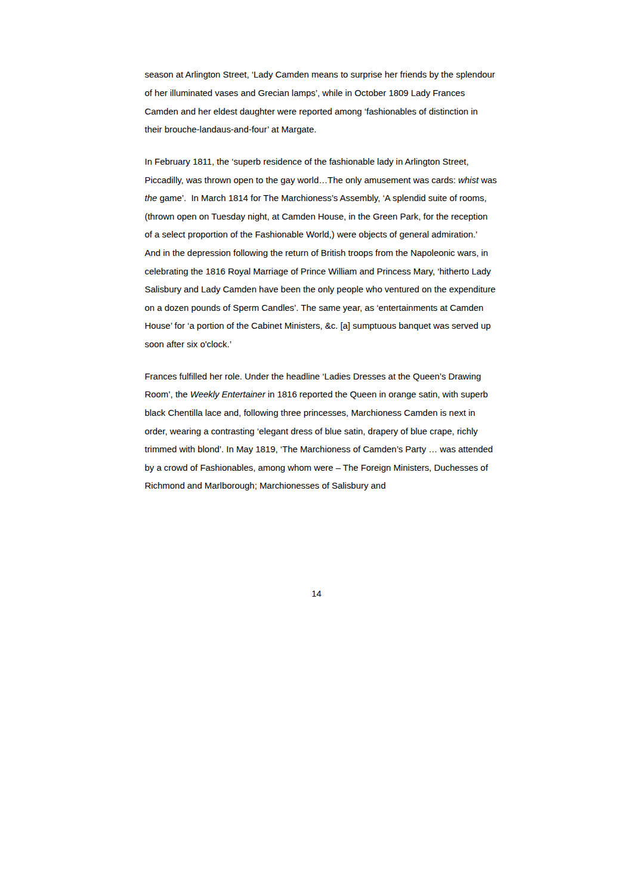season at Arlington Street, ‘Lady Camden means to surprise her friends by the splendour of her illuminated vases and Grecian lamps’, while in October 1809 Lady Frances Camden and her eldest daughter were reported among ‘fashionables of distinction in their brouche-landaus-and-four’ at Margate.
In February 1811, the ‘superb residence of the fashionable lady in Arlington Street, Piccadilly, was thrown open to the gay world…The only amusement was cards: whist was the game’. In March 1814 for The Marchioness’s Assembly, ‘A splendid suite of rooms, (thrown open on Tuesday night, at Camden House, in the Green Park, for the reception of a select proportion of the Fashionable World,) were objects of general admiration.’ And in the depression following the return of British troops from the Napoleonic wars, in celebrating the 1816 Royal Marriage of Prince William and Princess Mary, ‘hitherto Lady Salisbury and Lady Camden have been the only people who ventured on the expenditure on a dozen pounds of Sperm Candles’. The same year, as ‘entertainments at Camden House’ for ‘a portion of the Cabinet Ministers, &c. [a] sumptuous banquet was served up soon after six o'clock.’
Frances fulfilled her role. Under the headline ‘Ladies Dresses at the Queen’s Drawing Room’, the Weekly Entertainer in 1816 reported the Queen in orange satin, with superb black Chentilla lace and, following three princesses, Marchioness Camden is next in order, wearing a contrasting ‘elegant dress of blue satin, drapery of blue crape, richly trimmed with blond’. In May 1819, ‘The Marchioness of Camden’s Party … was attended by a crowd of Fashionables, among whom were – The Foreign Ministers, Duchesses of Richmond and Marlborough; Marchionesses of Salisbury and
14